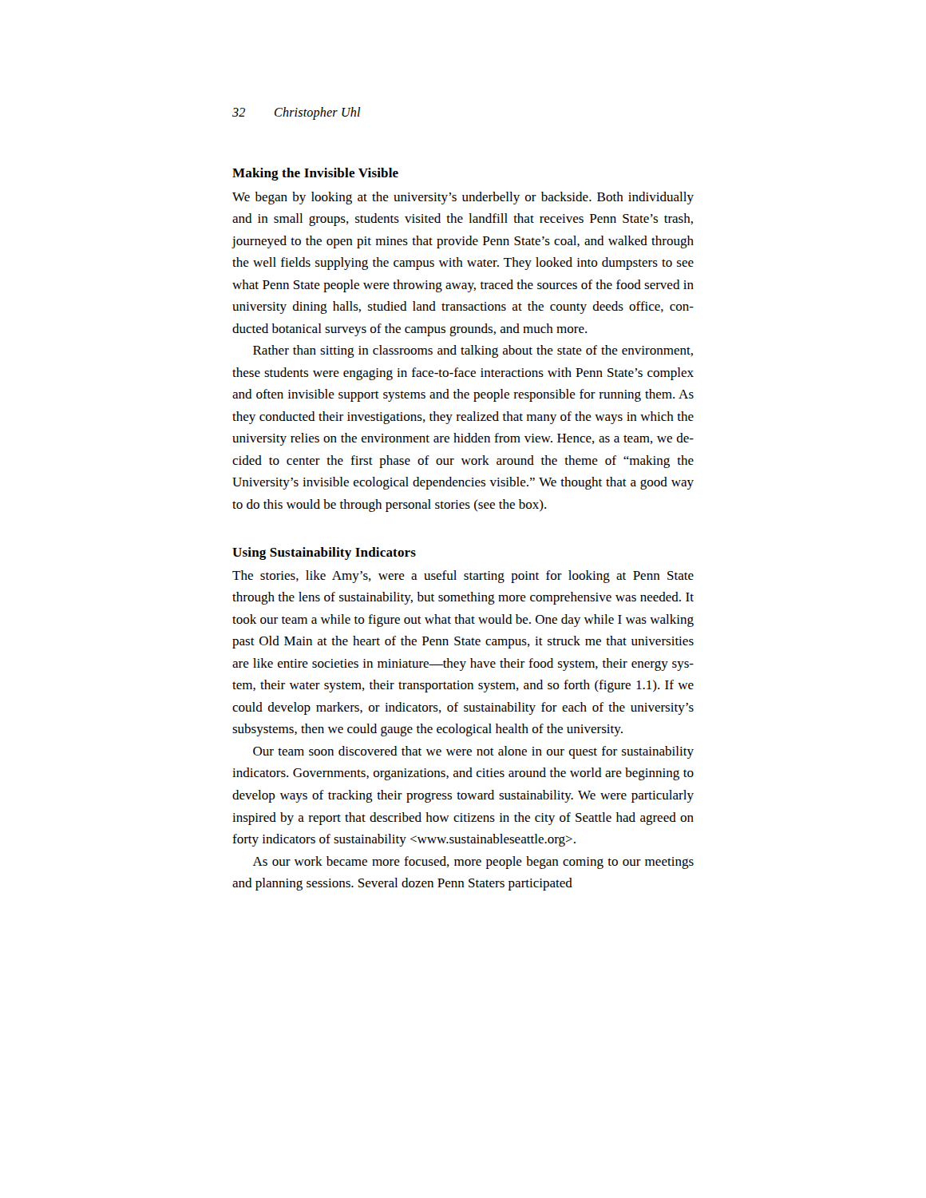32 Christopher Uhl
Making the Invisible Visible
We began by looking at the university’s underbelly or backside. Both individually and in small groups, students visited the landfill that receives Penn State’s trash, journeyed to the open pit mines that provide Penn State’s coal, and walked through the well fields supplying the campus with water. They looked into dumpsters to see what Penn State people were throwing away, traced the sources of the food served in university dining halls, studied land transactions at the county deeds office, conducted botanical surveys of the campus grounds, and much more.
Rather than sitting in classrooms and talking about the state of the environment, these students were engaging in face-to-face interactions with Penn State’s complex and often invisible support systems and the people responsible for running them. As they conducted their investigations, they realized that many of the ways in which the university relies on the environment are hidden from view. Hence, as a team, we decided to center the first phase of our work around the theme of “making the University’s invisible ecological dependencies visible.” We thought that a good way to do this would be through personal stories (see the box).
Using Sustainability Indicators
The stories, like Amy’s, were a useful starting point for looking at Penn State through the lens of sustainability, but something more comprehensive was needed. It took our team a while to figure out what that would be. One day while I was walking past Old Main at the heart of the Penn State campus, it struck me that universities are like entire societies in miniature—they have their food system, their energy system, their water system, their transportation system, and so forth (figure 1.1). If we could develop markers, or indicators, of sustainability for each of the university’s subsystems, then we could gauge the ecological health of the university.
Our team soon discovered that we were not alone in our quest for sustainability indicators. Governments, organizations, and cities around the world are beginning to develop ways of tracking their progress toward sustainability. We were particularly inspired by a report that described how citizens in the city of Seattle had agreed on forty indicators of sustainability <www.sustainableseattle.org>.
As our work became more focused, more people began coming to our meetings and planning sessions. Several dozen Penn Staters participated